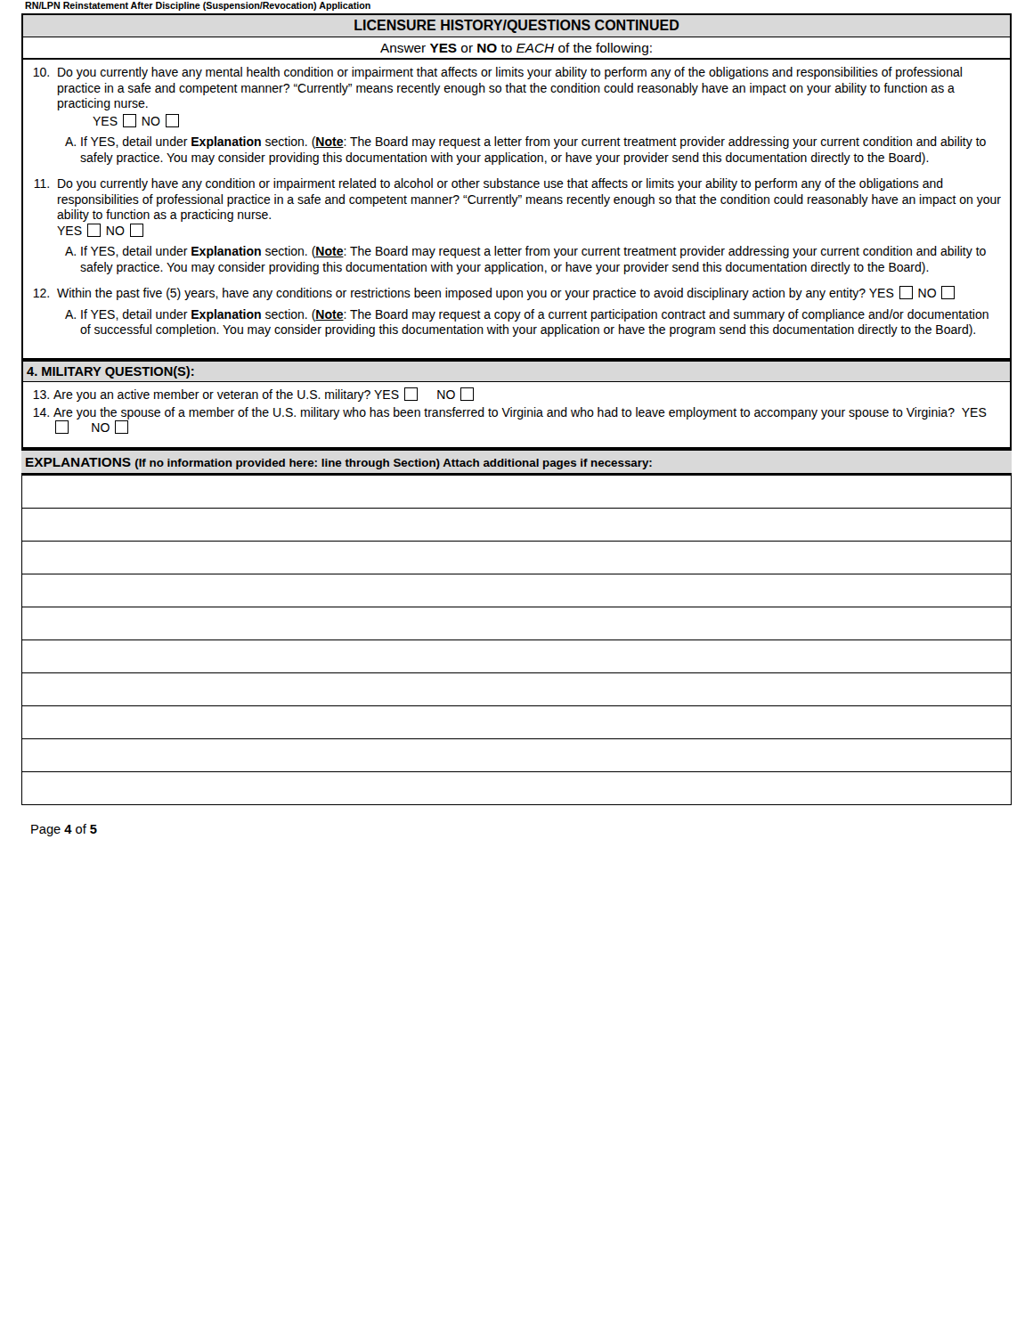RN/LPN Reinstatement After Discipline (Suspension/Revocation) Application
| LICENSURE HISTORY/QUESTIONS CONTINUED Answer YES or NO to EACH of the following: Do you currently have any mental health condition or impairment that affects or limits your ability to perform any of the obligations and responsibilities of professional practice in a safe and competent manner? “Currently” means recently enough so that the condition could reasonably have an impact on your ability to function as a practicing nurse. YES NO If YES, detail under Explanation section. ( Note : The Board may request a letter from your current treatment provider addressing your current condition and ability to safely practice. You may consider providing this documentation with your application, or have your provider send this documentation directly to the Board). Do you currently have any condition or impairment related to alcohol or other substance use that affects or limits your ability to perform any of the obligations and responsibilities of professional practice in a safe and competent manner? “Currently” means recently enough so that the condition could reasonably have an impact on your ability to function as a practicing nurse. YES NO If YES, detail under Explanation section. ( Note : The Board may request a letter from your current treatment provider addressing your current condition and ability to safely practice. You may consider providing this documentation with your application, or have your provider send this documentation directly to the Board). Within the past five (5) years, have any conditions or restrictions been imposed upon you or your practice to avoid disciplinary action by any entity? YES NO If YES, detail under Explanation section. ( Note : The Board may request a copy of a current participation contract and summary of compliance and/or documentation of successful completion. You may consider providing this documentation with your application or have the program send this documentation directly to the Board). 4. MILITARY QUESTION(S): Are you an active member or veteran of the U.S. military? YES NO Are you the spouse of a member of the U.S. military who has been transferred to Virginia and who had to leave employment to accompany your spouse to Virginia? YES NO |
EXPLANATIONS (If no information provided here: line through Section) Attach additional pages if necessary:
Page 4 of 5